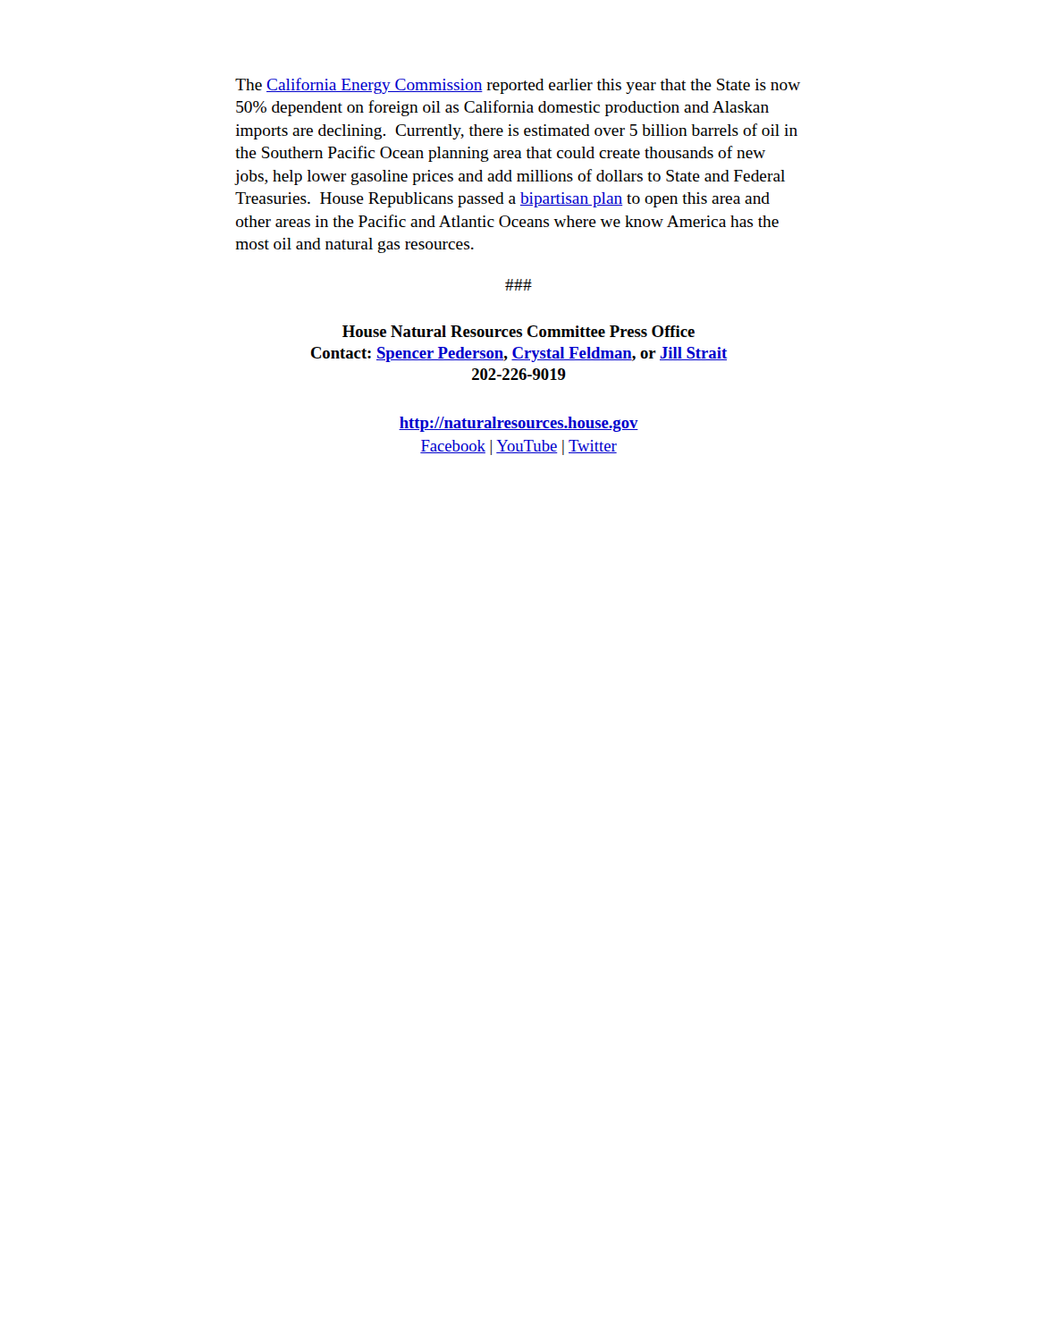The California Energy Commission reported earlier this year that the State is now 50% dependent on foreign oil as California domestic production and Alaskan imports are declining. Currently, there is estimated over 5 billion barrels of oil in the Southern Pacific Ocean planning area that could create thousands of new jobs, help lower gasoline prices and add millions of dollars to State and Federal Treasuries. House Republicans passed a bipartisan plan to open this area and other areas in the Pacific and Atlantic Oceans where we know America has the most oil and natural gas resources.
###
House Natural Resources Committee Press Office
Contact: Spencer Pederson, Crystal Feldman, or Jill Strait
202-226-9019
http://naturalresources.house.gov
Facebook | YouTube | Twitter